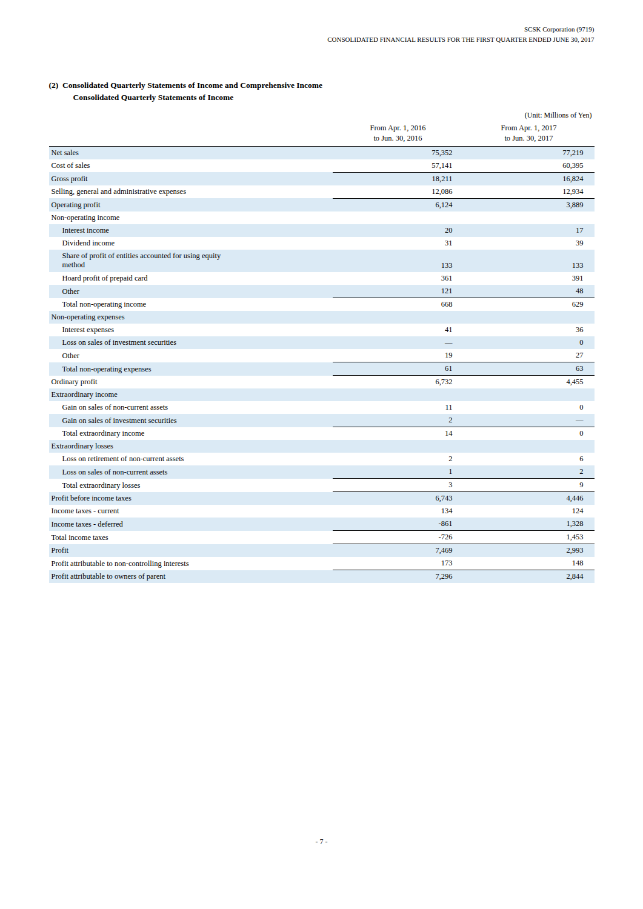SCSK Corporation (9719)
CONSOLIDATED FINANCIAL RESULTS FOR THE FIRST QUARTER ENDED JUNE 30, 2017
(2) Consolidated Quarterly Statements of Income and Comprehensive Income
Consolidated Quarterly Statements of Income
(Unit: Millions of Yen)
| | From Apr. 1, 2016 to Jun. 30, 2016 | From Apr. 1, 2017 to Jun. 30, 2017 |
| --- | --- | --- |
| Net sales | 75,352 | 77,219 |
| Cost of sales | 57,141 | 60,395 |
| Gross profit | 18,211 | 16,824 |
| Selling, general and administrative expenses | 12,086 | 12,934 |
| Operating profit | 6,124 | 3,889 |
| Non-operating income | | |
| Interest income | 20 | 17 |
| Dividend income | 31 | 39 |
| Share of profit of entities accounted for using equity method | 133 | 133 |
| Hoard profit of prepaid card | 361 | 391 |
| Other | 121 | 48 |
| Total non-operating income | 668 | 629 |
| Non-operating expenses | | |
| Interest expenses | 41 | 36 |
| Loss on sales of investment securities | — | 0 |
| Other | 19 | 27 |
| Total non-operating expenses | 61 | 63 |
| Ordinary profit | 6,732 | 4,455 |
| Extraordinary income | | |
| Gain on sales of non-current assets | 11 | 0 |
| Gain on sales of investment securities | 2 | — |
| Total extraordinary income | 14 | 0 |
| Extraordinary losses | | |
| Loss on retirement of non-current assets | 2 | 6 |
| Loss on sales of non-current assets | 1 | 2 |
| Total extraordinary losses | 3 | 9 |
| Profit before income taxes | 6,743 | 4,446 |
| Income taxes - current | 134 | 124 |
| Income taxes - deferred | -861 | 1,328 |
| Total income taxes | -726 | 1,453 |
| Profit | 7,469 | 2,993 |
| Profit attributable to non-controlling interests | 173 | 148 |
| Profit attributable to owners of parent | 7,296 | 2,844 |
- 7 -